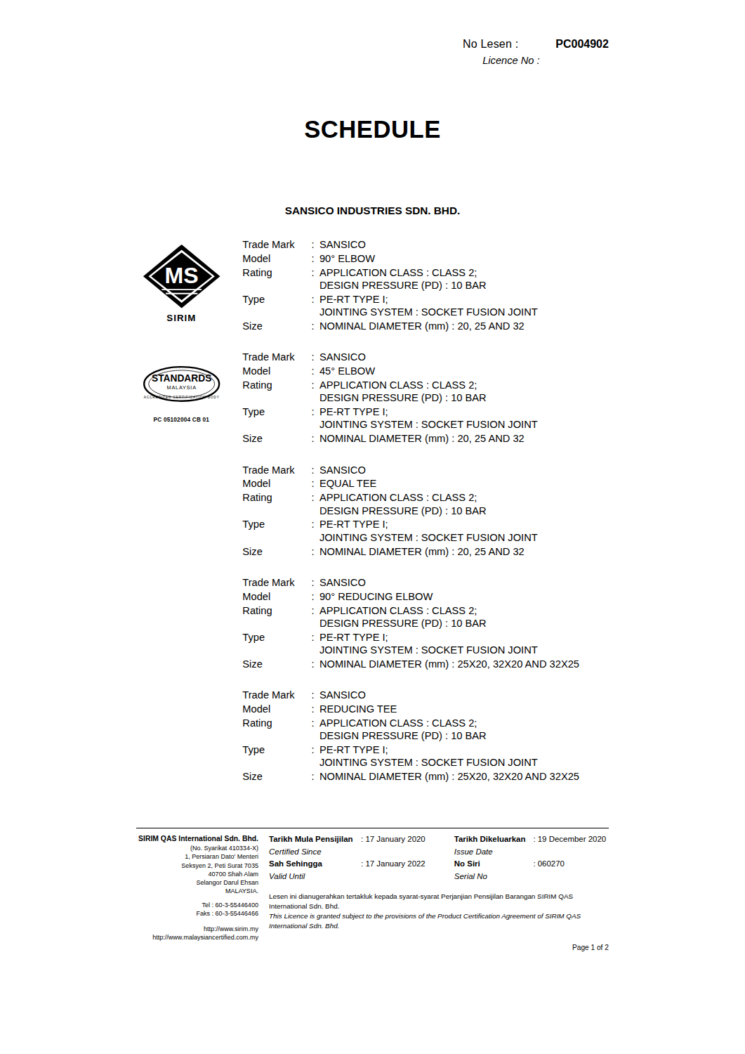No Lesen : PC004902
Licence No :
SCHEDULE
SANSICO INDUSTRIES SDN. BHD.
MS
SIRIM
STANDARDS MALAYSIA ACCREDITED CERTIFICATION BODY
PC 05102004 CB 01
| Trade Mark | : | SANSICO |
| Model | : | 90° ELBOW |
| Rating | : | APPLICATION CLASS : CLASS 2; DESIGN PRESSURE (PD) : 10 BAR |
| Type | : | PE-RT TYPE I; JOINTING SYSTEM : SOCKET FUSION JOINT |
| Size | : | NOMINAL DIAMETER (mm) : 20, 25 AND 32 |
| Trade Mark | : | SANSICO |
| Model | : | 45° ELBOW |
| Rating | : | APPLICATION CLASS : CLASS 2; DESIGN PRESSURE (PD) : 10 BAR |
| Type | : | PE-RT TYPE I; JOINTING SYSTEM : SOCKET FUSION JOINT |
| Size | : | NOMINAL DIAMETER (mm) : 20, 25 AND 32 |
| Trade Mark | : | SANSICO |
| Model | : | EQUAL TEE |
| Rating | : | APPLICATION CLASS : CLASS 2; DESIGN PRESSURE (PD) : 10 BAR |
| Type | : | PE-RT TYPE I; JOINTING SYSTEM : SOCKET FUSION JOINT |
| Size | : | NOMINAL DIAMETER (mm) : 20, 25 AND 32 |
| Trade Mark | : | SANSICO |
| Model | : | 90° REDUCING ELBOW |
| Rating | : | APPLICATION CLASS : CLASS 2; DESIGN PRESSURE (PD) : 10 BAR |
| Type | : | PE-RT TYPE I; JOINTING SYSTEM : SOCKET FUSION JOINT |
| Size | : | NOMINAL DIAMETER (mm) : 25X20, 32X20 AND 32X25 |
| Trade Mark | : | SANSICO |
| Model | : | REDUCING TEE |
| Rating | : | APPLICATION CLASS : CLASS 2; DESIGN PRESSURE (PD) : 10 BAR |
| Type | : | PE-RT TYPE I; JOINTING SYSTEM : SOCKET FUSION JOINT |
| Size | : | NOMINAL DIAMETER (mm) : 25X20, 32X20 AND 32X25 |
SIRIM QAS International Sdn. Bhd.
(No. Syarikat 410334-X)
1, Persiaran Dato' Menteri
Seksyen 2, Peti Surat 7035
40700 Shah Alam
Selangor Darul Ehsan
MALAYSIA.
Tel : 60-3-55446400
Faks : 60-3-55446466
http://www.sirim.my
http://www.malaysiancertified.com.my
| Tarikh Mula Pensijilan | : 17 January 2020 | | Tarikh Dikeluarkan | : 19 December 2020 |
| Certified Since | | | Issue Date | |
| Sah Sehingga | : 17 January 2022 | | No Siri | : 060270 |
| Valid Until | | | Serial No | |
Lesen ini dianugerahkan tertakluk kepada syarat-syarat Perjanjian Pensijilan Barangan SIRIM QAS International Sdn. Bhd.
This Licence is granted subject to the provisions of the Product Certification Agreement of SIRIM QAS International Sdn. Bhd.
Page 1 of 2